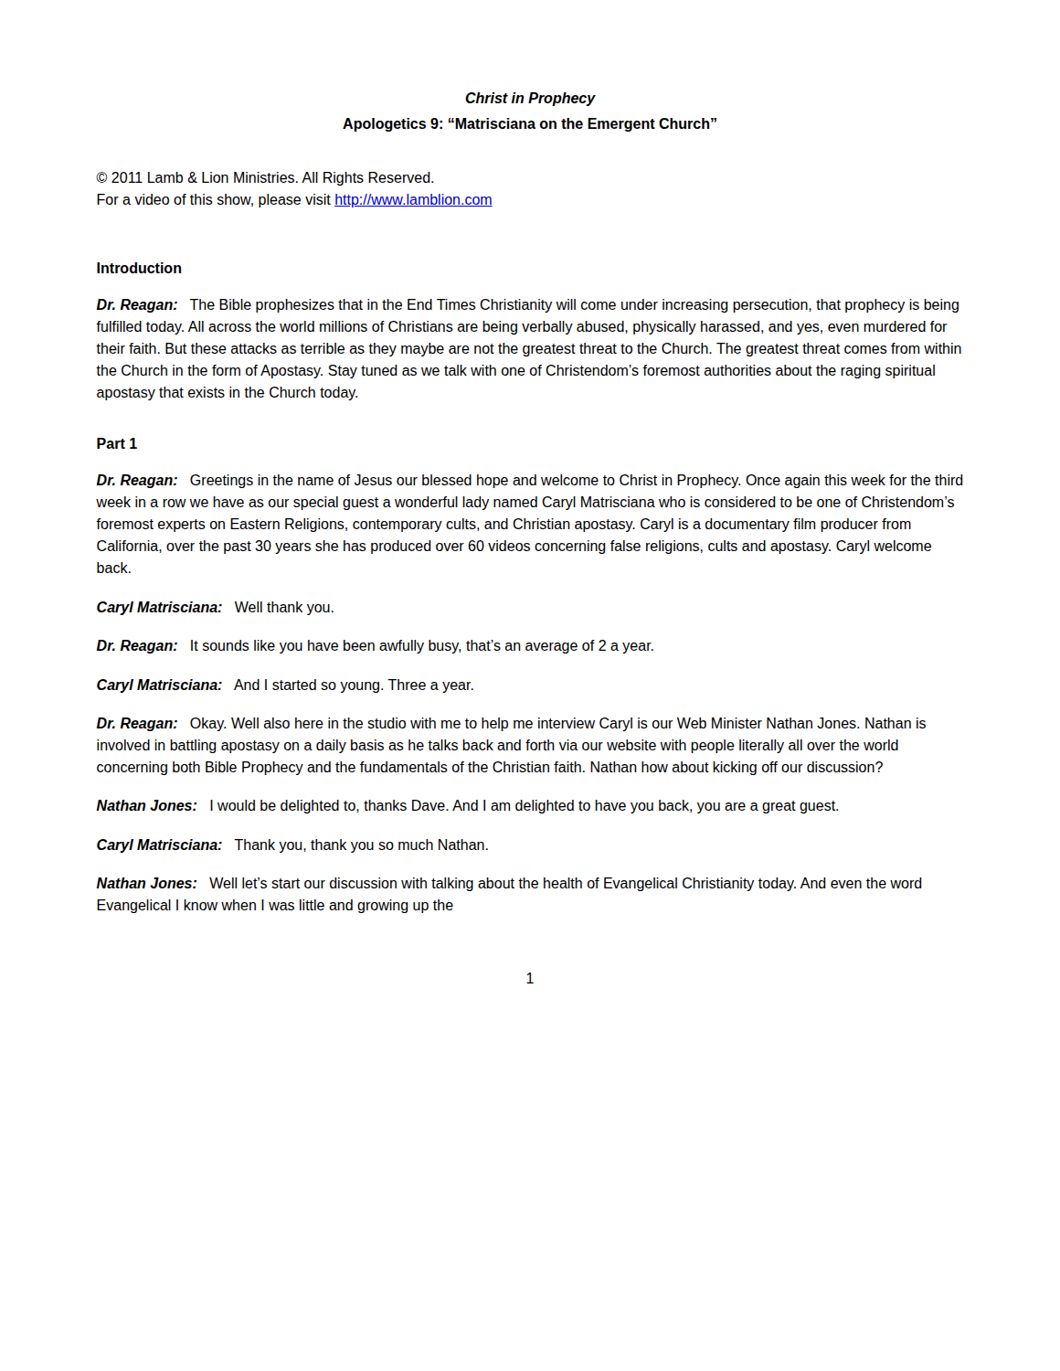Christ in Prophecy
Apologetics 9: “Matrisciana on the Emergent Church”
© 2011 Lamb & Lion Ministries. All Rights Reserved.
For a video of this show, please visit http://www.lamblion.com
Introduction
Dr. Reagan: The Bible prophesizes that in the End Times Christianity will come under increasing persecution, that prophecy is being fulfilled today. All across the world millions of Christians are being verbally abused, physically harassed, and yes, even murdered for their faith. But these attacks as terrible as they maybe are not the greatest threat to the Church. The greatest threat comes from within the Church in the form of Apostasy. Stay tuned as we talk with one of Christendom’s foremost authorities about the raging spiritual apostasy that exists in the Church today.
Part 1
Dr. Reagan: Greetings in the name of Jesus our blessed hope and welcome to Christ in Prophecy. Once again this week for the third week in a row we have as our special guest a wonderful lady named Caryl Matrisciana who is considered to be one of Christendom’s foremost experts on Eastern Religions, contemporary cults, and Christian apostasy. Caryl is a documentary film producer from California, over the past 30 years she has produced over 60 videos concerning false religions, cults and apostasy. Caryl welcome back.
Caryl Matrisciana: Well thank you.
Dr. Reagan: It sounds like you have been awfully busy, that’s an average of 2 a year.
Caryl Matrisciana: And I started so young. Three a year.
Dr. Reagan: Okay. Well also here in the studio with me to help me interview Caryl is our Web Minister Nathan Jones. Nathan is involved in battling apostasy on a daily basis as he talks back and forth via our website with people literally all over the world concerning both Bible Prophecy and the fundamentals of the Christian faith. Nathan how about kicking off our discussion?
Nathan Jones: I would be delighted to, thanks Dave. And I am delighted to have you back, you are a great guest.
Caryl Matrisciana: Thank you, thank you so much Nathan.
Nathan Jones: Well let’s start our discussion with talking about the health of Evangelical Christianity today. And even the word Evangelical I know when I was little and growing up the
1